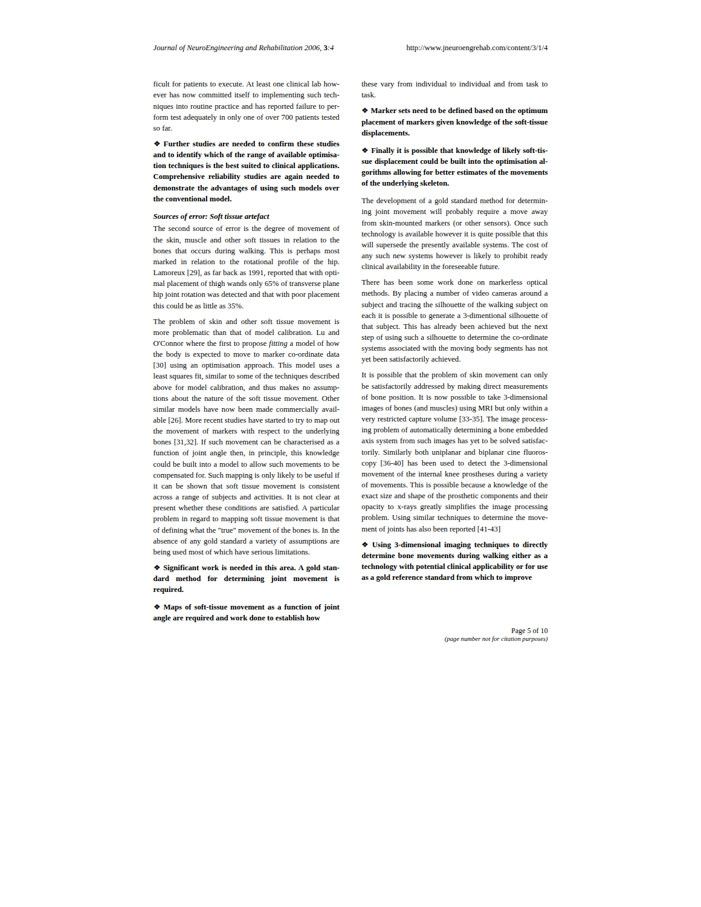Journal of NeuroEngineering and Rehabilitation 2006, 3:4
http://www.jneuroengrehab.com/content/3/1/4
ficult for patients to execute. At least one clinical lab however has now committed itself to implementing such techniques into routine practice and has reported failure to perform test adequately in only one of over 700 patients tested so far.
Further studies are needed to confirm these studies and to identify which of the range of available optimisation techniques is the best suited to clinical applications. Comprehensive reliability studies are again needed to demonstrate the advantages of using such models over the conventional model.
Sources of error: Soft tissue artefact
The second source of error is the degree of movement of the skin, muscle and other soft tissues in relation to the bones that occurs during walking. This is perhaps most marked in relation to the rotational profile of the hip. Lamoreux [29], as far back as 1991, reported that with optimal placement of thigh wands only 65% of transverse plane hip joint rotation was detected and that with poor placement this could be as little as 35%.
The problem of skin and other soft tissue movement is more problematic than that of model calibration. Lu and O'Connor where the first to propose fitting a model of how the body is expected to move to marker co-ordinate data [30] using an optimisation approach. This model uses a least squares fit, similar to some of the techniques described above for model calibration, and thus makes no assumptions about the nature of the soft tissue movement. Other similar models have now been made commercially available [26]. More recent studies have started to try to map out the movement of markers with respect to the underlying bones [31,32]. If such movement can be characterised as a function of joint angle then, in principle, this knowledge could be built into a model to allow such movements to be compensated for. Such mapping is only likely to be useful if it can be shown that soft tissue movement is consistent across a range of subjects and activities. It is not clear at present whether these conditions are satisfied. A particular problem in regard to mapping soft tissue movement is that of defining what the "true" movement of the bones is. In the absence of any gold standard a variety of assumptions are being used most of which have serious limitations.
Significant work is needed in this area. A gold standard method for determining joint movement is required.
Maps of soft-tissue movement as a function of joint angle are required and work done to establish how
these vary from individual to individual and from task to task.
Marker sets need to be defined based on the optimum placement of markers given knowledge of the soft-tissue displacements.
Finally it is possible that knowledge of likely soft-tissue displacement could be built into the optimisation algorithms allowing for better estimates of the movements of the underlying skeleton.
The development of a gold standard method for determining joint movement will probably require a move away from skin-mounted markers (or other sensors). Once such technology is available however it is quite possible that this will supersede the presently available systems. The cost of any such new systems however is likely to prohibit ready clinical availability in the foreseeable future.
There has been some work done on markerless optical methods. By placing a number of video cameras around a subject and tracing the silhouette of the walking subject on each it is possible to generate a 3-dimentional silhouette of that subject. This has already been achieved but the next step of using such a silhouette to determine the co-ordinate systems associated with the moving body segments has not yet been satisfactorily achieved.
It is possible that the problem of skin movement can only be satisfactorily addressed by making direct measurements of bone position. It is now possible to take 3-dimensional images of bones (and muscles) using MRI but only within a very restricted capture volume [33-35]. The image processing problem of automatically determining a bone embedded axis system from such images has yet to be solved satisfactorily. Similarly both uniplanar and biplanar cine fluoroscopy [36-40] has been used to detect the 3-dimensional movement of the internal knee prostheses during a variety of movements. This is possible because a knowledge of the exact size and shape of the prosthetic components and their opacity to x-rays greatly simplifies the image processing problem. Using similar techniques to determine the movement of joints has also been reported [41-43]
Using 3-dimensional imaging techniques to directly determine bone movements during walking either as a technology with potential clinical applicability or for use as a gold reference standard from which to improve
Page 5 of 10
(page number not for citation purposes)